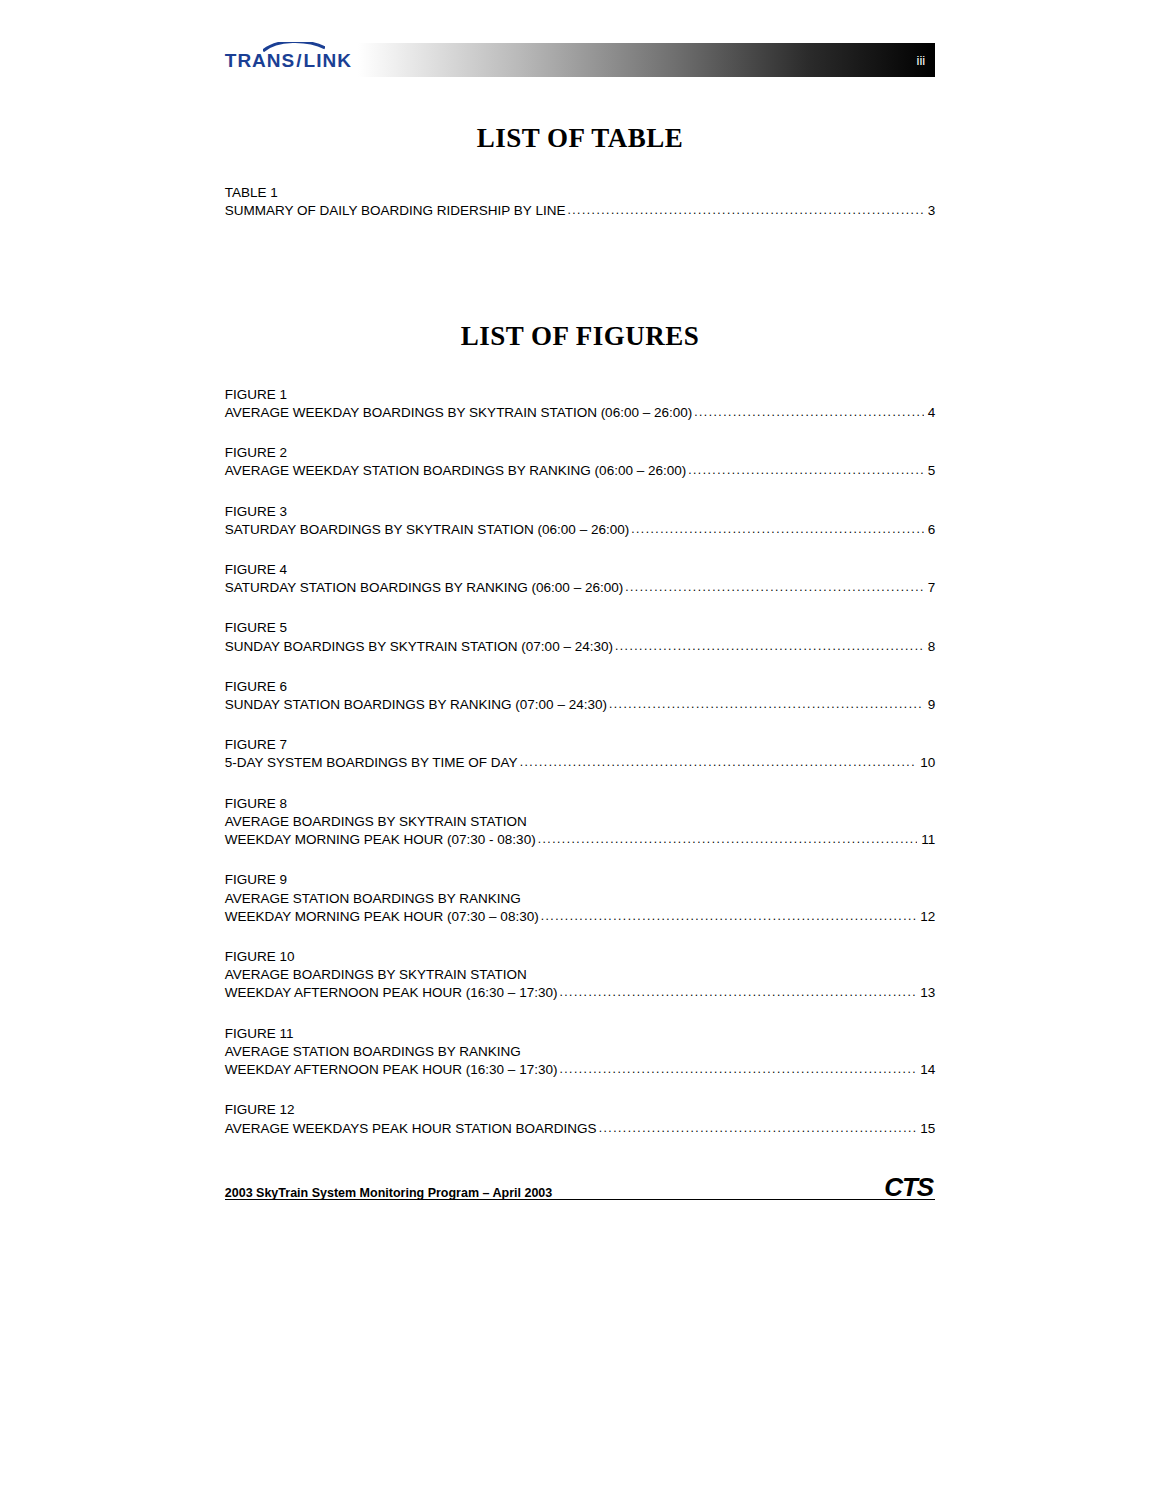TRANS/LINK
iii
List of Table
TABLE 1
SUMMARY OF DAILY BOARDING RIDERSHIP BY LINE ....................................................................................... 3
List of Figures
FIGURE 1
AVERAGE WEEKDAY BOARDINGS BY SKYTRAIN STATION (06:00 – 26:00) ................................................... 4
FIGURE 2
AVERAGE WEEKDAY STATION BOARDINGS BY RANKING (06:00 – 26:00) .................................................... 5
FIGURE 3
SATURDAY BOARDINGS BY SKYTRAIN STATION (06:00 – 26:00) ..................................................................... 6
FIGURE 4
SATURDAY STATION BOARDINGS BY RANKING (06:00 – 26:00) ...................................................................... 7
FIGURE 5
SUNDAY BOARDINGS BY SKYTRAIN STATION (07:00 – 24:30) ......................................................................... 8
FIGURE 6
SUNDAY STATION BOARDINGS BY RANKING (07:00 – 24:30) .......................................................................... 9
FIGURE 7
5-DAY SYSTEM BOARDINGS BY TIME OF DAY ................................................................................................. 10
FIGURE 8
AVERAGE BOARDINGS BY SKYTRAIN STATION
WEEKDAY MORNING PEAK HOUR (07:30 - 08:30) ............................................................................................. 11
FIGURE 9
AVERAGE STATION BOARDINGS BY RANKING
WEEKDAY MORNING PEAK HOUR (07:30 – 08:30) ............................................................................................ 12
FIGURE 10
AVERAGE BOARDINGS BY SKYTRAIN STATION
WEEKDAY AFTERNOON PEAK HOUR (16:30 – 17:30) ....................................................................................... 13
FIGURE 11
AVERAGE STATION BOARDINGS BY RANKING
WEEKDAY AFTERNOON PEAK HOUR (16:30 – 17:30) ....................................................................................... 14
FIGURE 12
AVERAGE WEEKDAYS PEAK HOUR STATION BOARDINGS ........................................................................... 15
2003 SkyTrain System Monitoring Program – April 2003 CTS